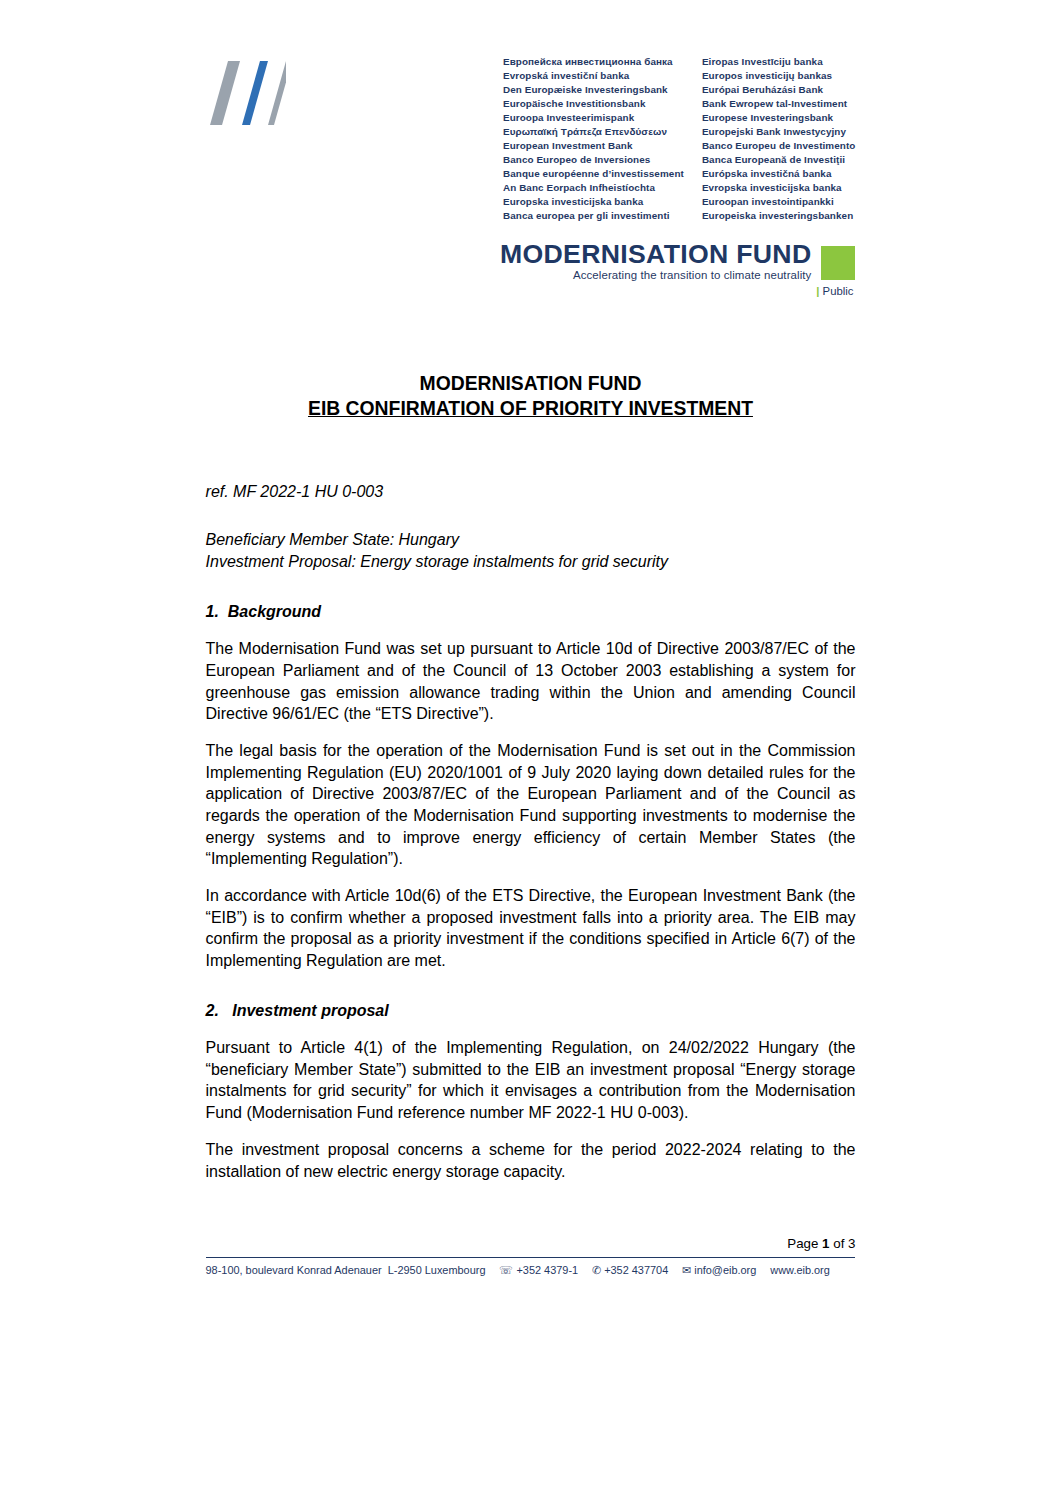Европейска инвестиционна банка
Evropská investiční banka
Den Europæiske Investeringsbank
Europäische Investitionsbank
Euroopa Investeerimispank
Ευρωπαϊκή Τράπεζα Επενδύσεων
European Investment Bank
Banco Europeo de Inversiones
Banque européenne d’investissement
An Banc Eorpach Infheistíochta
Europska investicijska banka
Banca europea per gli investimenti
Eiropas Investīciju banka
Europos investicijų bankas
Európai Beruházási Bank
Bank Ewropew tal-Investiment
Europese Investeringsbank
Europejski Bank Inwestycyjny
Banco Europeu de Investimento
Banca Europeană de Investiţii
Európska investičná banka
Evropska investicijska banka
Euroopan investointipankki
Europeiska investeringsbanken
MODERNISATION FUND
Accelerating the transition to climate neutrality
| Public
MODERNISATION FUND
EIB CONFIRMATION OF PRIORITY INVESTMENT
ref. MF 2022-1 HU 0-003
Beneficiary Member State: Hungary
Investment Proposal: Energy storage instalments for grid security
1. Background
The Modernisation Fund was set up pursuant to Article 10d of Directive 2003/87/EC of the European Parliament and of the Council of 13 October 2003 establishing a system for greenhouse gas emission allowance trading within the Union and amending Council Directive 96/61/EC (the “ETS Directive”).
The legal basis for the operation of the Modernisation Fund is set out in the Commission Implementing Regulation (EU) 2020/1001 of 9 July 2020 laying down detailed rules for the application of Directive 2003/87/EC of the European Parliament and of the Council as regards the operation of the Modernisation Fund supporting investments to modernise the energy systems and to improve energy efficiency of certain Member States (the “Implementing Regulation”).
In accordance with Article 10d(6) of the ETS Directive, the European Investment Bank (the “EIB”) is to confirm whether a proposed investment falls into a priority area. The EIB may confirm the proposal as a priority investment if the conditions specified in Article 6(7) of the Implementing Regulation are met.
2. Investment proposal
Pursuant to Article 4(1) of the Implementing Regulation, on 24/02/2022 Hungary (the “beneficiary Member State”) submitted to the EIB an investment proposal “Energy storage instalments for grid security” for which it envisages a contribution from the Modernisation Fund (Modernisation Fund reference number MF 2022-1 HU 0-003).
The investment proposal concerns a scheme for the period 2022-2024 relating to the installation of new electric energy storage capacity.
Page 1 of 3
98-100, boulevard Konrad Adenauer L-2950 Luxembourg ☏+352 4379-1 ✆+352 437704 ✉info@eib.org www.eib.org